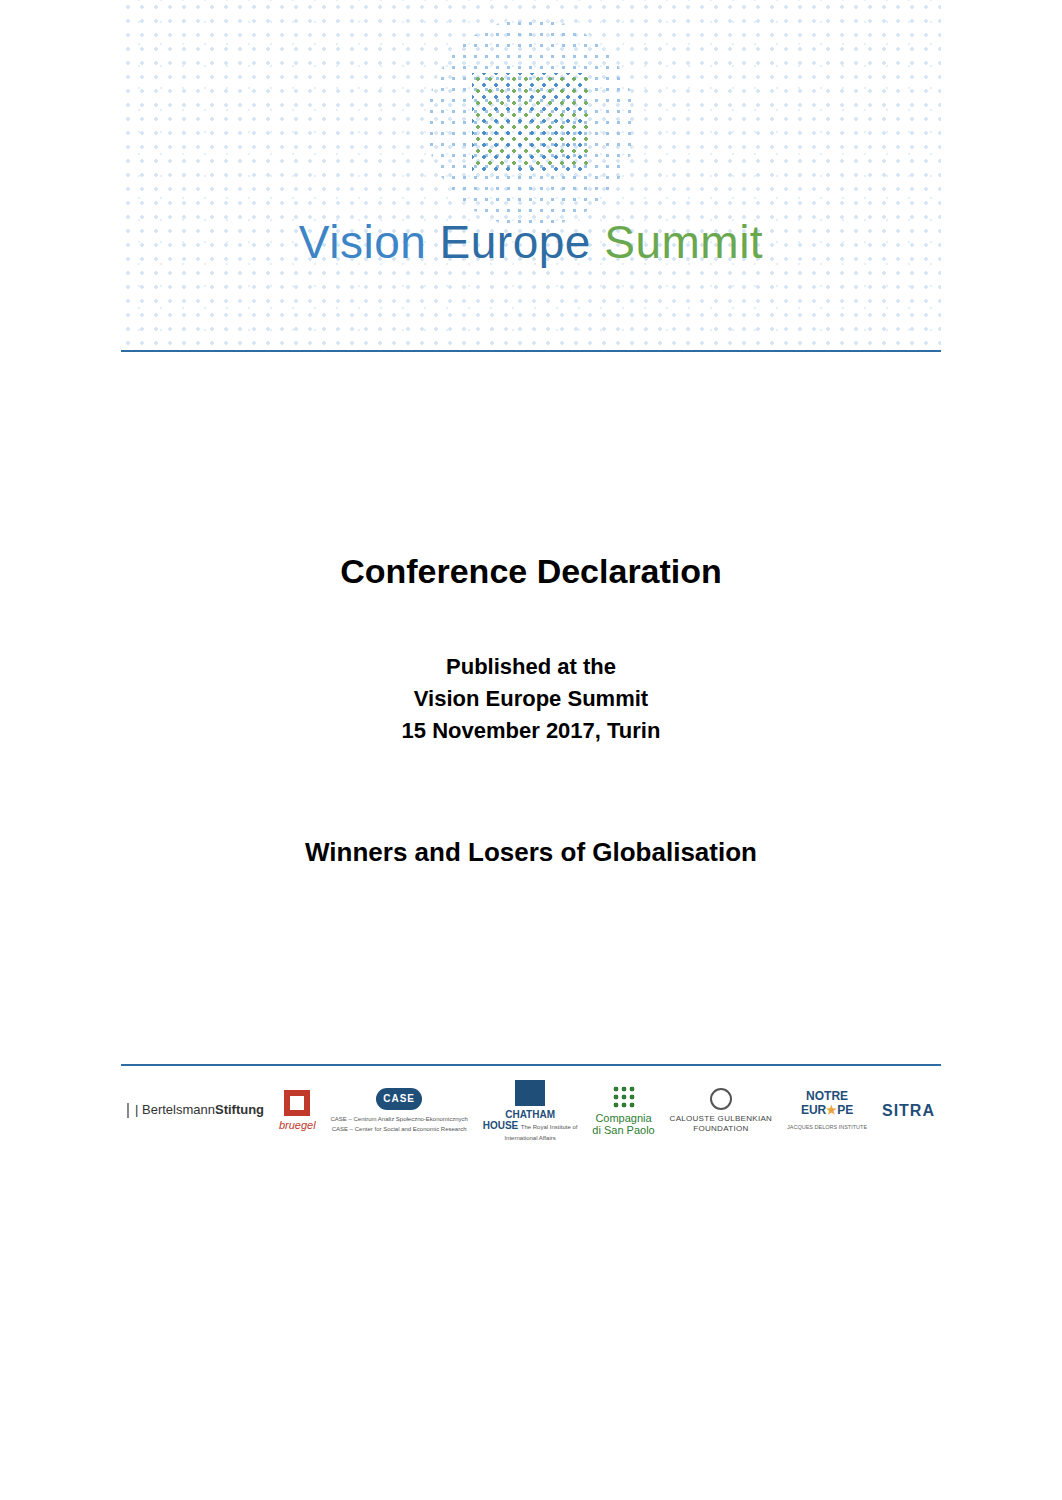Vision Europe Summit
Conference Declaration
Published at the
Vision Europe Summit
15 November 2017, Turin
Winners and Losers of Globalisation
| BertelsmannStiftung
bruegel
CASE CASE – Centrum Analiz Społeczno-Ekonomicznych
CASE – Center for Social and Economic Research
CHATHAM
HOUSE The Royal Institute of
International Affairs
Compagnia
di San Paolo
CALOUSTE GULBENKIAN
FOUNDATION
NOTRE
EUR★PE JACQUES DELORS INSTITUTE
SITRA